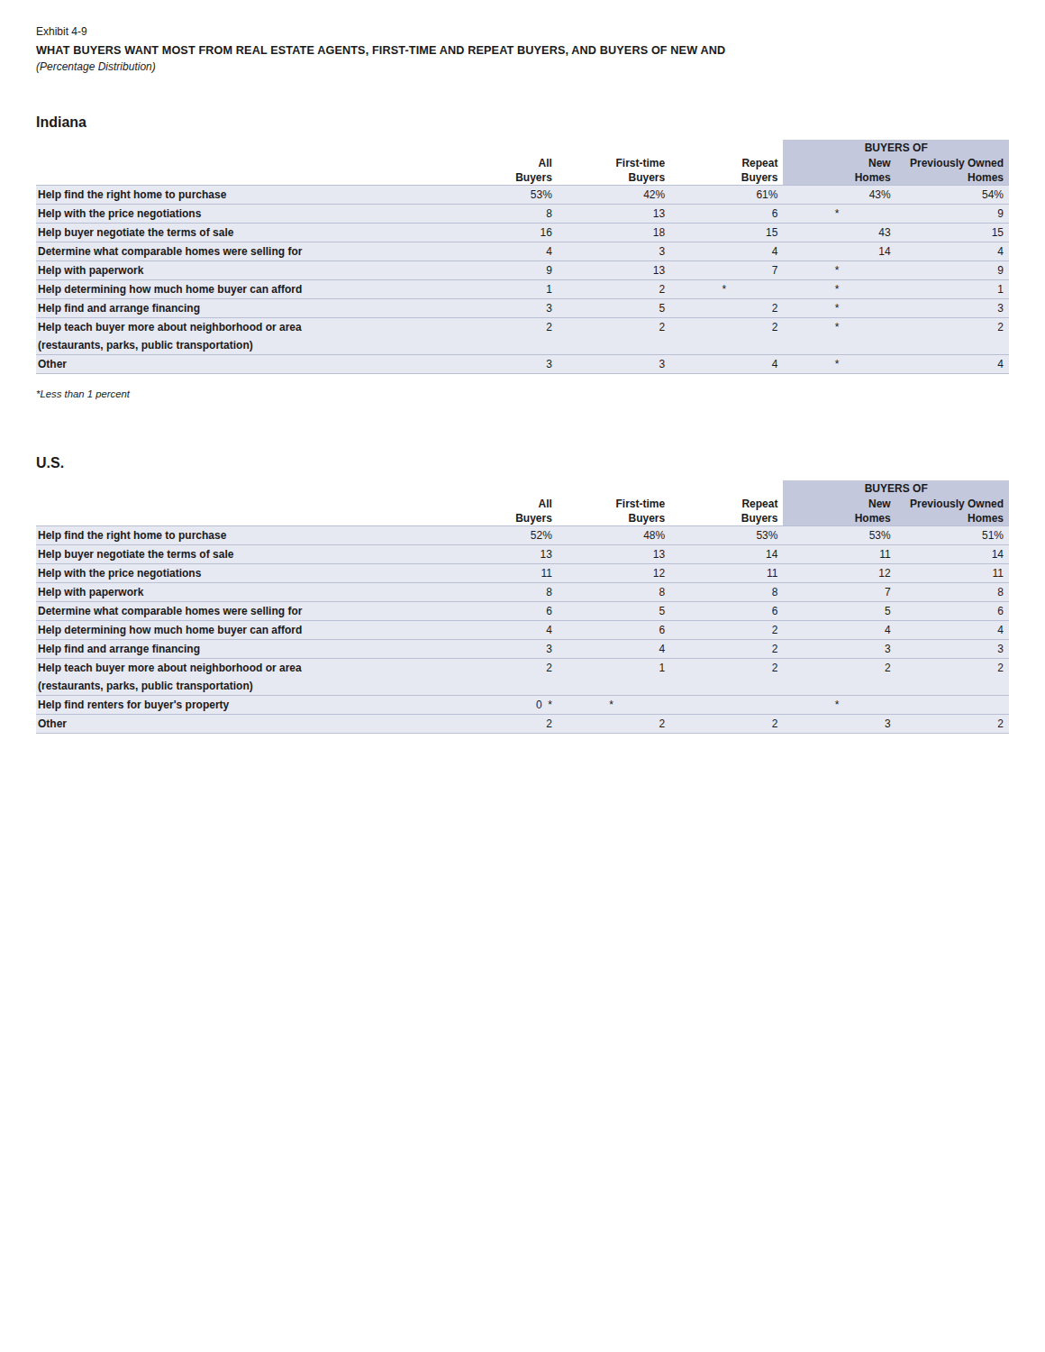Exhibit 4-9
WHAT BUYERS WANT MOST FROM REAL ESTATE AGENTS, FIRST-TIME AND REPEAT BUYERS, AND BUYERS OF NEW AND
(Percentage Distribution)
Indiana
| | | | | BUYERS OF |
| --- | --- | --- | --- | --- |
| | All | First-time | Repeat | New | Previously Owned |
| | Buyers | Buyers | Buyers | Homes | Homes |
| Help find the right home to purchase | 53% | 42% | 61% | 43% | 54% |
| Help with the price negotiations | 8 | 13 | 6 | * | 9 |
| Help buyer negotiate the terms of sale | 16 | 18 | 15 | 43 | 15 |
| Determine what comparable homes were selling for | 4 | 3 | 4 | 14 | 4 |
| Help with paperwork | 9 | 13 | 7 | * | 9 |
| Help determining how much home buyer can afford | 1 | 2 | * | * | 1 |
| Help find and arrange financing | 3 | 5 | 2 | * | 3 |
| Help teach buyer more about neighborhood or area | 2 | 2 | 2 | * | 2 |
| (restaurants, parks, public transportation) | | | | | |
| Other | 3 | 3 | 4 | * | 4 |
*Less than 1 percent
U.S.
| | | | | BUYERS OF |
| --- | --- | --- | --- | --- |
| | All | First-time | Repeat | New | Previously Owned |
| | Buyers | Buyers | Buyers | Homes | Homes |
| Help find the right home to purchase | 52% | 48% | 53% | 53% | 51% |
| Help buyer negotiate the terms of sale | 13 | 13 | 14 | 11 | 14 |
| Help with the price negotiations | 11 | 12 | 11 | 12 | 11 |
| Help with paperwork | 8 | 8 | 8 | 7 | 8 |
| Determine what comparable homes were selling for | 6 | 5 | 6 | 5 | 6 |
| Help determining how much home buyer can afford | 4 | 6 | 2 | 4 | 4 |
| Help find and arrange financing | 3 | 4 | 2 | 3 | 3 |
| Help teach buyer more about neighborhood or area | 2 | 1 | 2 | 2 | 2 |
| (restaurants, parks, public transportation) | | | | | |
| Help find renters for buyer's property | 0 * | * | | * | |
| Other | 2 | 2 | 2 | 3 | 2 |